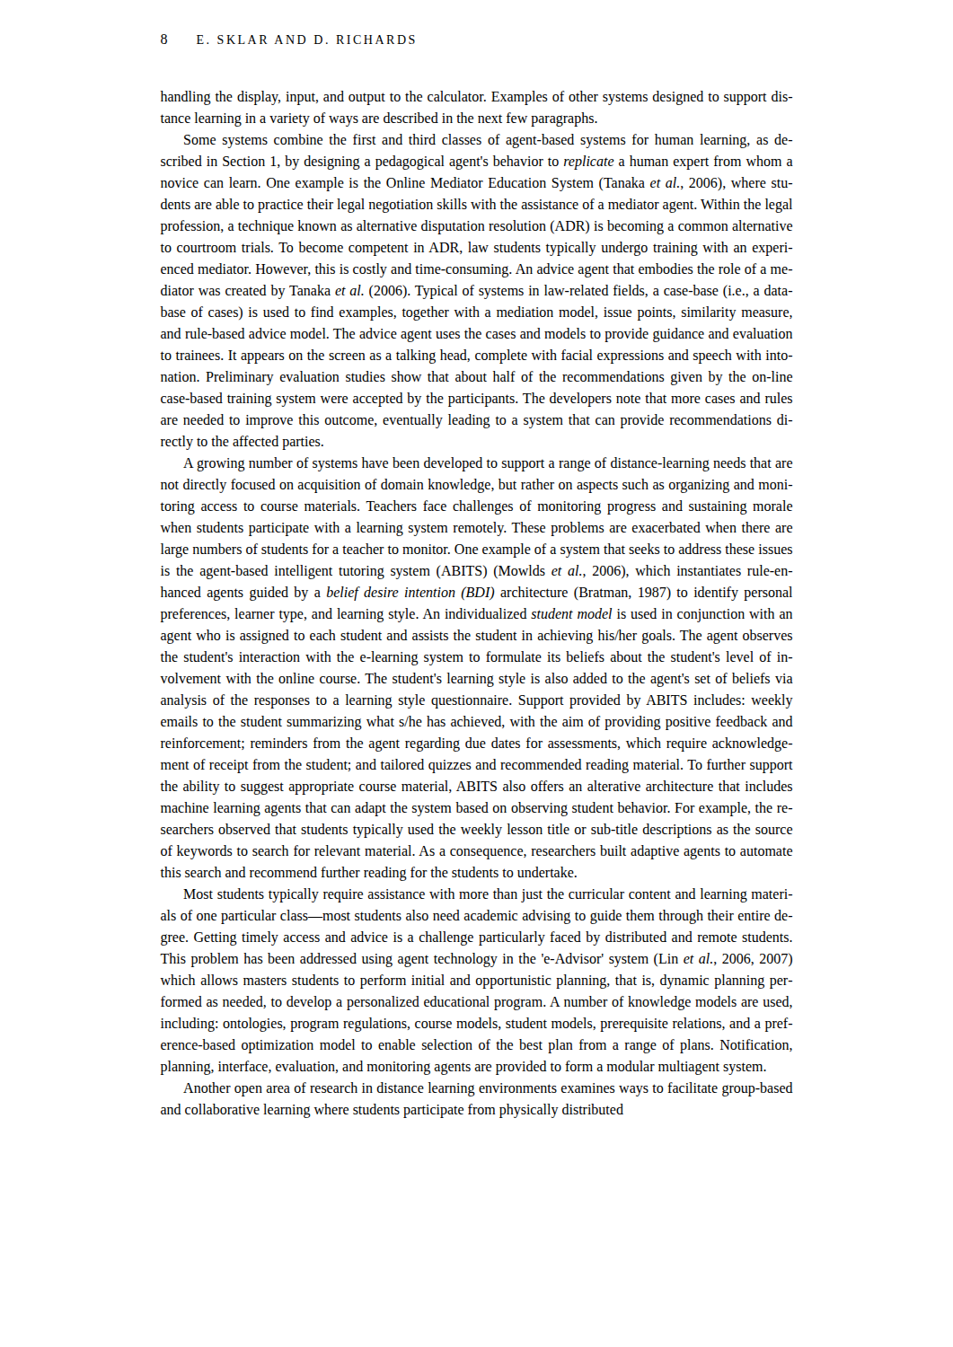8 E. Sklar and D. Richards
handling the display, input, and output to the calculator. Examples of other systems designed to support distance learning in a variety of ways are described in the next few paragraphs.
Some systems combine the first and third classes of agent-based systems for human learning, as described in Section 1, by designing a pedagogical agent's behavior to replicate a human expert from whom a novice can learn. One example is the Online Mediator Education System (Tanaka et al., 2006), where students are able to practice their legal negotiation skills with the assistance of a mediator agent. Within the legal profession, a technique known as alternative disputation resolution (ADR) is becoming a common alternative to courtroom trials. To become competent in ADR, law students typically undergo training with an experienced mediator. However, this is costly and time-consuming. An advice agent that embodies the role of a mediator was created by Tanaka et al. (2006). Typical of systems in law-related fields, a case-base (i.e., a database of cases) is used to find examples, together with a mediation model, issue points, similarity measure, and rule-based advice model. The advice agent uses the cases and models to provide guidance and evaluation to trainees. It appears on the screen as a talking head, complete with facial expressions and speech with intonation. Preliminary evaluation studies show that about half of the recommendations given by the on-line case-based training system were accepted by the participants. The developers note that more cases and rules are needed to improve this outcome, eventually leading to a system that can provide recommendations directly to the affected parties.
A growing number of systems have been developed to support a range of distance-learning needs that are not directly focused on acquisition of domain knowledge, but rather on aspects such as organizing and monitoring access to course materials. Teachers face challenges of monitoring progress and sustaining morale when students participate with a learning system remotely. These problems are exacerbated when there are large numbers of students for a teacher to monitor. One example of a system that seeks to address these issues is the agent-based intelligent tutoring system (ABITS) (Mowlds et al., 2006), which instantiates rule-enhanced agents guided by a belief desire intention (BDI) architecture (Bratman, 1987) to identify personal preferences, learner type, and learning style. An individualized student model is used in conjunction with an agent who is assigned to each student and assists the student in achieving his/her goals. The agent observes the student's interaction with the e-learning system to formulate its beliefs about the student's level of involvement with the online course. The student's learning style is also added to the agent's set of beliefs via analysis of the responses to a learning style questionnaire. Support provided by ABITS includes: weekly emails to the student summarizing what s/he has achieved, with the aim of providing positive feedback and reinforcement; reminders from the agent regarding due dates for assessments, which require acknowledgement of receipt from the student; and tailored quizzes and recommended reading material. To further support the ability to suggest appropriate course material, ABITS also offers an alterative architecture that includes machine learning agents that can adapt the system based on observing student behavior. For example, the researchers observed that students typically used the weekly lesson title or sub-title descriptions as the source of keywords to search for relevant material. As a consequence, researchers built adaptive agents to automate this search and recommend further reading for the students to undertake.
Most students typically require assistance with more than just the curricular content and learning materials of one particular class—most students also need academic advising to guide them through their entire degree. Getting timely access and advice is a challenge particularly faced by distributed and remote students. This problem has been addressed using agent technology in the 'e-Advisor' system (Lin et al., 2006, 2007) which allows masters students to perform initial and opportunistic planning, that is, dynamic planning performed as needed, to develop a personalized educational program. A number of knowledge models are used, including: ontologies, program regulations, course models, student models, prerequisite relations, and a preference-based optimization model to enable selection of the best plan from a range of plans. Notification, planning, interface, evaluation, and monitoring agents are provided to form a modular multiagent system.
Another open area of research in distance learning environments examines ways to facilitate group-based and collaborative learning where students participate from physically distributed